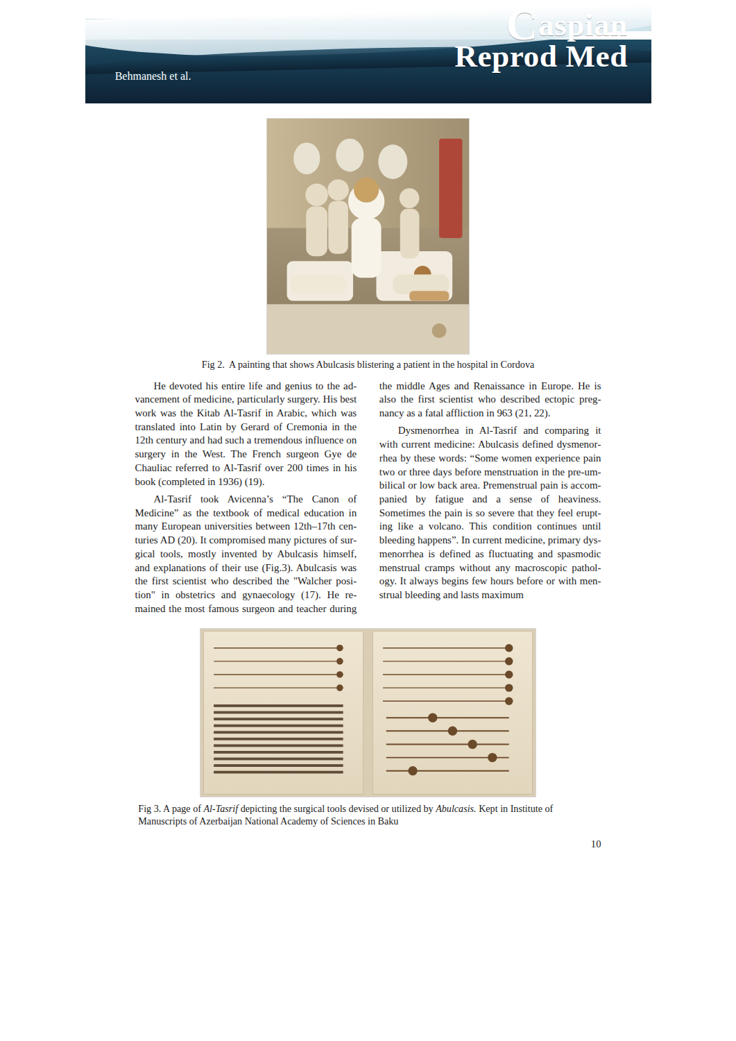Caspian Reprod Med
Behmanesh et al.
Fig 2. A painting that shows Abulcasis blistering a patient in the hospital in Cordova
He devoted his entire life and genius to the advancement of medicine, particularly surgery. His best work was the Kitab Al-Tasrif in Arabic, which was translated into Latin by Gerard of Cremonia in the 12th century and had such a tremendous influence on surgery in the West. The French surgeon Gye de Chauliac referred to Al-Tasrif over 200 times in his book (completed in 1936) (19).
Al-Tasrif took Avicenna’s “The Canon of Medicine” as the textbook of medical education in many European universities between 12th–17th centuries AD (20). It compromised many pictures of surgical tools, mostly invented by Abulcasis himself, and explanations of their use (Fig.3). Abulcasis was the first scientist who described the "Walcher position" in obstetrics and gynaecology (17). He remained the most famous surgeon and teacher during the middle Ages and Renaissance in Europe. He is also the first scientist who described ectopic pregnancy as a fatal affliction in 963 (21, 22).
Dysmenorrhea in Al-Tasrif and comparing it with current medicine: Abulcasis defined dysmenorrhea by these words: “Some women experience pain two or three days before menstruation in the pre-umbilical or low back area. Premenstrual pain is accompanied by fatigue and a sense of heaviness. Sometimes the pain is so severe that they feel erupting like a volcano. This condition continues until bleeding happens”. In current medicine, primary dysmenorrhea is defined as fluctuating and spasmodic menstrual cramps without any macroscopic pathology. It always begins few hours before or with menstrual bleeding and lasts maximum
Fig 3. A page of Al-Tasrif depicting the surgical tools devised or utilized by Abulcasis. Kept in Institute of Manuscripts of Azerbaijan National Academy of Sciences in Baku
10